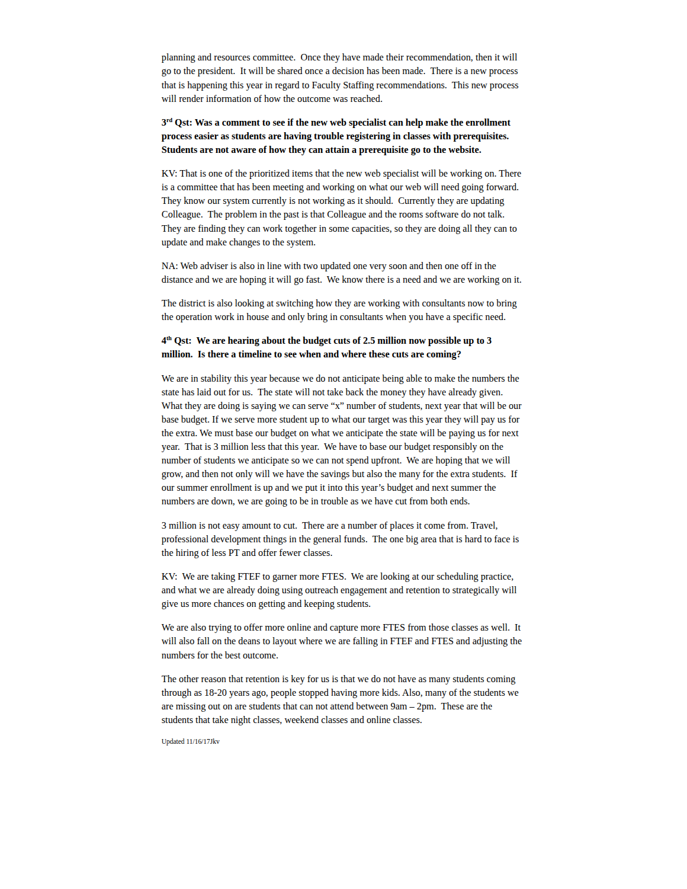planning and resources committee. Once they have made their recommendation, then it will go to the president. It will be shared once a decision has been made. There is a new process that is happening this year in regard to Faculty Staffing recommendations. This new process will render information of how the outcome was reached.
3rd Qst: Was a comment to see if the new web specialist can help make the enrollment process easier as students are having trouble registering in classes with prerequisites. Students are not aware of how they can attain a prerequisite go to the website.
KV: That is one of the prioritized items that the new web specialist will be working on. There is a committee that has been meeting and working on what our web will need going forward. They know our system currently is not working as it should. Currently they are updating Colleague. The problem in the past is that Colleague and the rooms software do not talk. They are finding they can work together in some capacities, so they are doing all they can to update and make changes to the system.
NA: Web adviser is also in line with two updated one very soon and then one off in the distance and we are hoping it will go fast. We know there is a need and we are working on it.
The district is also looking at switching how they are working with consultants now to bring the operation work in house and only bring in consultants when you have a specific need.
4th Qst: We are hearing about the budget cuts of 2.5 million now possible up to 3 million. Is there a timeline to see when and where these cuts are coming?
We are in stability this year because we do not anticipate being able to make the numbers the state has laid out for us. The state will not take back the money they have already given. What they are doing is saying we can serve “x” number of students, next year that will be our base budget. If we serve more student up to what our target was this year they will pay us for the extra. We must base our budget on what we anticipate the state will be paying us for next year. That is 3 million less that this year. We have to base our budget responsibly on the number of students we anticipate so we can not spend upfront. We are hoping that we will grow, and then not only will we have the savings but also the many for the extra students. If our summer enrollment is up and we put it into this year’s budget and next summer the numbers are down, we are going to be in trouble as we have cut from both ends.
3 million is not easy amount to cut. There are a number of places it come from. Travel, professional development things in the general funds. The one big area that is hard to face is the hiring of less PT and offer fewer classes.
KV: We are taking FTEF to garner more FTES. We are looking at our scheduling practice, and what we are already doing using outreach engagement and retention to strategically will give us more chances on getting and keeping students.
We are also trying to offer more online and capture more FTES from those classes as well. It will also fall on the deans to layout where we are falling in FTEF and FTES and adjusting the numbers for the best outcome.
The other reason that retention is key for us is that we do not have as many students coming through as 18-20 years ago, people stopped having more kids. Also, many of the students we are missing out on are students that can not attend between 9am – 2pm. These are the students that take night classes, weekend classes and online classes.
Updated 11/16/17Jkv